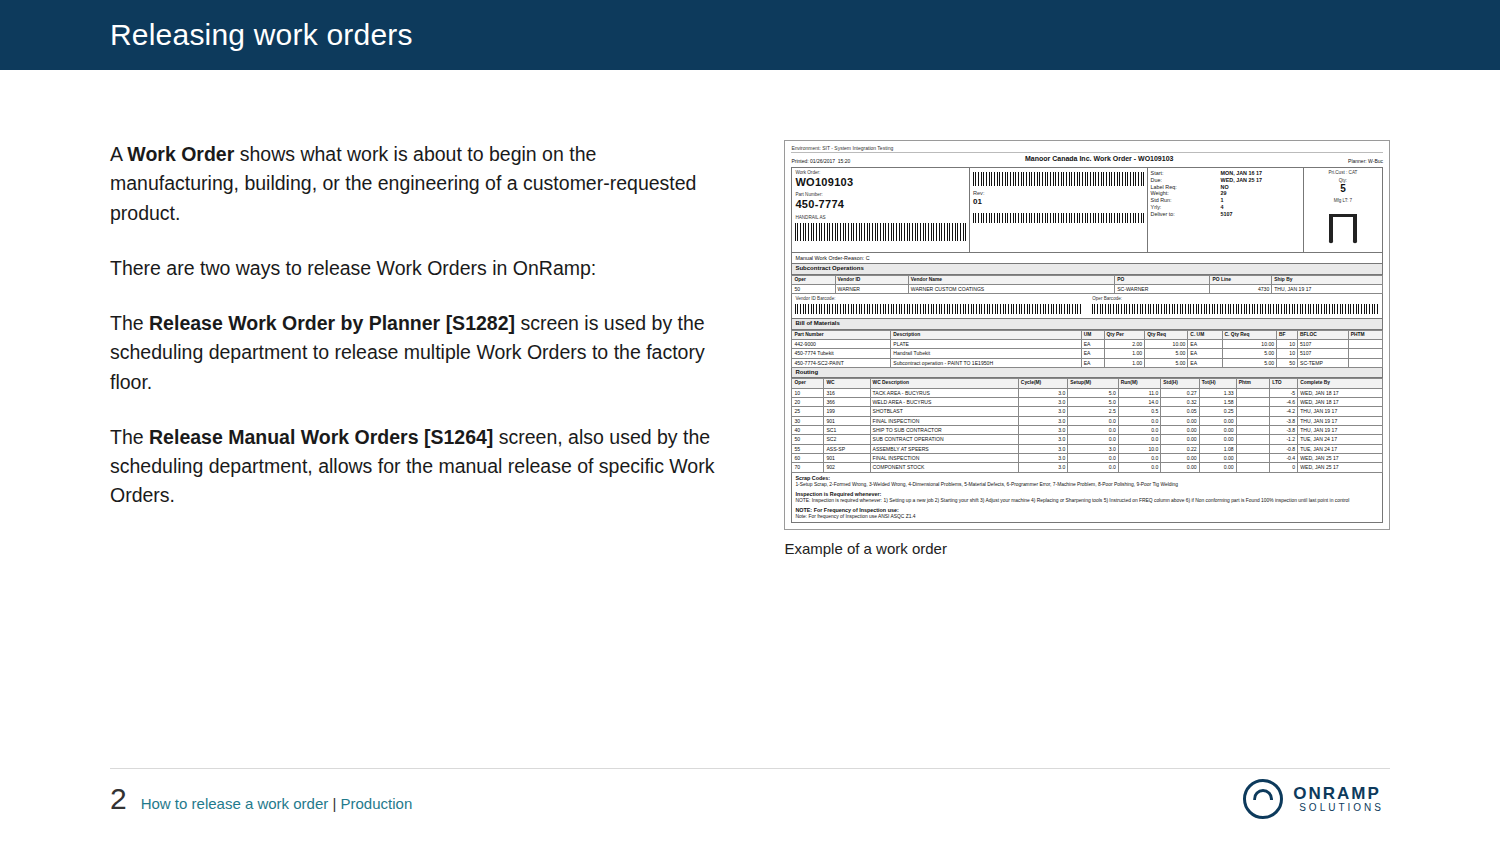Releasing work orders
A Work Order shows what work is about to begin on the manufacturing, building, or the engineering of a customer-requested product.
There are two ways to release Work Orders in OnRamp:
The Release Work Order by Planner [S1282] screen is used by the scheduling department to release multiple Work Orders to the factory floor.
The Release Manual Work Orders [S1264] screen, also used by the scheduling department, allows for the manual release of specific Work Orders.
Environment: SIT - System Integration Testing
Printed: 01/26/2017 15:20 Manoor Canada Inc. Work Order - WO109103 Planner: W-Buc
Work Order:
WO109103
Part Number:
450-7774
HANDRAIL AS
Rev:
01
Start: MON, JAN 16 17 Due: WED, JAN 25 17 Label Req: NO Weight: 29 Std Run: 1 Yrly: 4 Deliver to: 5107
Pri.Cust : CAT
Qty:
5
Mfg LT: 7
Manual Work Order-Reason: C
Subcontract Operations
| Oper | Vendor ID | Vendor Name | PO | PO Line | Ship By |
| --- | --- | --- | --- | --- | --- |
| 50 | WARNER | WARNER CUSTOM COATINGS | SC-WARNER | 4730 | THU, JAN 19 17 |
Vendor ID Barcode:
Oper Barcode:
Bill of Materials
| Part Number | Description | UM | Qty Per | Qty Req | C. UM | C. Qty Req | BF | BFLOC | PHTM |
| --- | --- | --- | --- | --- | --- | --- | --- | --- | --- |
| 442-9000 | PLATE | EA | 2.00 | 10.00 | EA | 10.00 | 10 | 5107 | |
| 450-7774 Tubekit | Handrail Tubekit | EA | 1.00 | 5.00 | EA | 5.00 | 10 | 5107 | |
| 450-7774-SC2-PAINT | Subcontract operation - PAINT TO 1E1950H | EA | 1.00 | 5.00 | EA | 5.00 | 50 | SC-TEMP | |
Routing
| Oper | WC | WC Description | Cycle(M) | Setup(M) | Run(M) | Std(H) | Tot(H) | Phtm | LTO | Complete By |
| --- | --- | --- | --- | --- | --- | --- | --- | --- | --- | --- |
| 10 | 316 | TACK AREA - BUCYRUS | 3.0 | 5.0 | 11.0 | 0.27 | 1.33 | | -5 | WED, JAN 18 17 |
| 20 | 366 | WELD AREA - BUCYRUS | 3.0 | 5.0 | 14.0 | 0.32 | 1.58 | | -4.6 | WED, JAN 18 17 |
| 25 | 199 | SHOTBLAST | 3.0 | 2.5 | 0.5 | 0.05 | 0.25 | | -4.2 | THU, JAN 19 17 |
| 30 | 901 | FINAL INSPECTION | 3.0 | 0.0 | 0.0 | 0.00 | 0.00 | | -3.8 | THU, JAN 19 17 |
| 40 | SC1 | SHIP TO SUB CONTRACTOR | 3.0 | 0.0 | 0.0 | 0.00 | 0.00 | | -3.8 | THU, JAN 19 17 |
| 50 | SC2 | SUB CONTRACT OPERATION | 3.0 | 0.0 | 0.0 | 0.00 | 0.00 | | -1.2 | TUE, JAN 24 17 |
| 55 | ASS-SP | ASSEMBLY AT SPEERS | 3.0 | 3.0 | 10.0 | 0.22 | 1.08 | | -0.8 | TUE, JAN 24 17 |
| 60 | 901 | FINAL INSPECTION | 3.0 | 0.0 | 0.0 | 0.00 | 0.00 | | -0.4 | WED, JAN 25 17 |
| 70 | 902 | COMPONENT STOCK | 3.0 | 0.0 | 0.0 | 0.00 | 0.00 | | 0 | WED, JAN 25 17 |
Scrap Codes:
1-Setup Scrap, 2-Formed Wrong, 3-Welded Wrong, 4-Dimensional Problems, 5-Material Defects, 6-Programmer Error, 7-Machine Problem, 8-Poor Polishing, 9-Poor Tig Welding
Inspection is Required whenever:
NOTE: Inspection is required whenever: 1) Setting up a new job 2) Starting your shift 3) Adjust your machine 4) Replacing or Sharpening tools 5) Instructed on FREQ column above 6) if Non conforming part is Found 100% inspection until last point in control
NOTE: For Frequency of Inspection use:
Note: For frequency of Inspection use ANSI ASQC Z1.4
Example of a work order
2
How to release a work order | Production
ONRAMP
SOLUTIONS